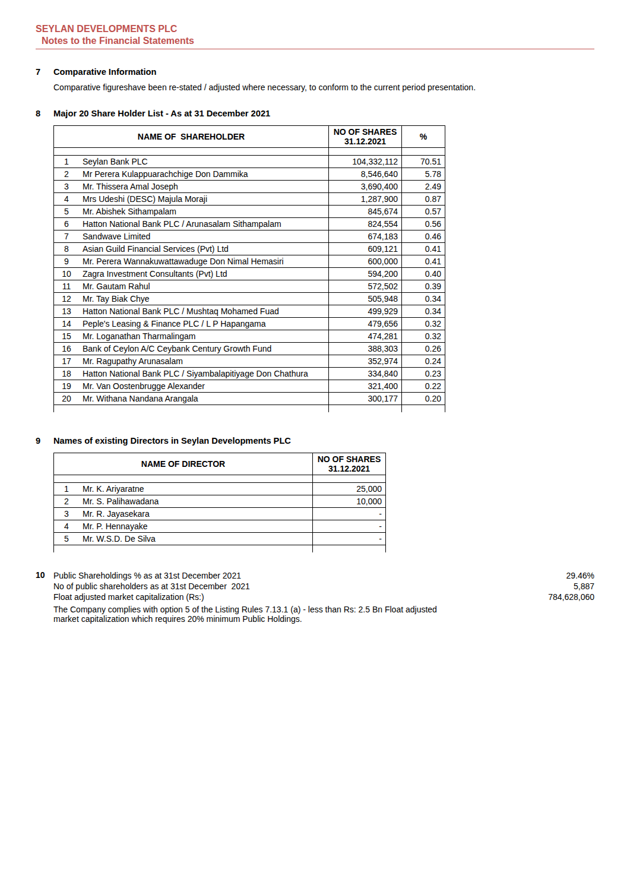SEYLAN DEVELOPMENTS PLC
Notes to the Financial Statements
7 Comparative Information
Comparative figureshave been re-stated / adjusted where necessary, to conform to the current period presentation.
8 Major 20 Share Holder List - As at 31 December 2021
| NAME OF SHAREHOLDER | NO OF SHARES 31.12.2021 | % |
| --- | --- | --- |
| 1 | Seylan Bank PLC | 104,332,112 | 70.51 |
| 2 | Mr Perera Kulappuarachchige Don Dammika | 8,546,640 | 5.78 |
| 3 | Mr. Thissera Amal Joseph | 3,690,400 | 2.49 |
| 4 | Mrs Udeshi (DESC) Majula Moraji | 1,287,900 | 0.87 |
| 5 | Mr. Abishek Sithampalam | 845,674 | 0.57 |
| 6 | Hatton National Bank PLC / Arunasalam Sithampalam | 824,554 | 0.56 |
| 7 | Sandwave Limited | 674,183 | 0.46 |
| 8 | Asian Guild Financial Services (Pvt) Ltd | 609,121 | 0.41 |
| 9 | Mr. Perera Wannakuwattawaduge Don Nimal Hemasiri | 600,000 | 0.41 |
| 10 | Zagra Investment Consultants (Pvt) Ltd | 594,200 | 0.40 |
| 11 | Mr. Gautam Rahul | 572,502 | 0.39 |
| 12 | Mr. Tay Biak Chye | 505,948 | 0.34 |
| 13 | Hatton National Bank PLC / Mushtaq Mohamed Fuad | 499,929 | 0.34 |
| 14 | Peple's Leasing & Finance PLC / L P Hapangama | 479,656 | 0.32 |
| 15 | Mr. Loganathan Tharmalingam | 474,281 | 0.32 |
| 16 | Bank of Ceylon A/C Ceybank Century Growth Fund | 388,303 | 0.26 |
| 17 | Mr. Ragupathy Arunasalam | 352,974 | 0.24 |
| 18 | Hatton National Bank PLC / Siyambalapitiyage Don Chathura | 334,840 | 0.23 |
| 19 | Mr. Van Oostenbrugge Alexander | 321,400 | 0.22 |
| 20 | Mr. Withana Nandana Arangala | 300,177 | 0.20 |
9 Names of existing Directors in Seylan Developments PLC
| NAME OF DIRECTOR | NO OF SHARES 31.12.2021 |
| --- | --- |
| 1 | Mr. K. Ariyaratne | 25,000 |
| 2 | Mr. S. Palihawadana | 10,000 |
| 3 | Mr. R. Jayasekara | - |
| 4 | Mr. P. Hennayake | - |
| 5 | Mr. W.S.D. De Silva | - |
10
| Public Shareholdings % as at 31st December 2021 | 29.46% |
| No of public shareholders as at 31st December 2021 | 5,887 |
| Float adjusted market capitalization (Rs:) | 784,628,060 |
The Company complies with option 5 of the Listing Rules 7.13.1 (a) - less than Rs: 2.5 Bn Float adjusted
market capitalization which requires 20% minimum Public Holdings.